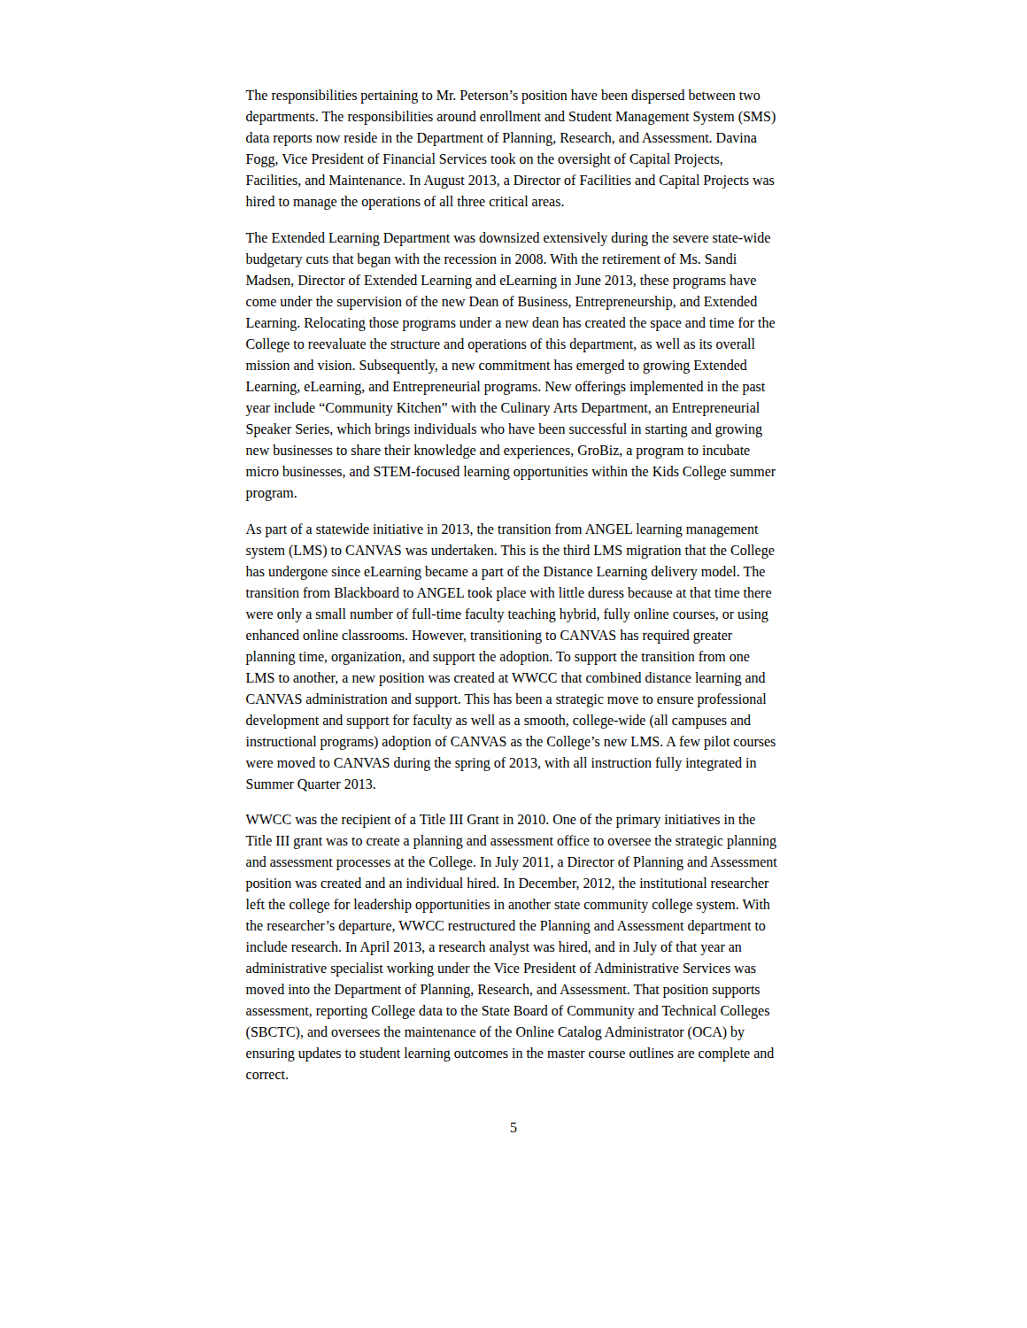The responsibilities pertaining to Mr. Peterson’s position have been dispersed between two departments. The responsibilities around enrollment and Student Management System (SMS) data reports now reside in the Department of Planning, Research, and Assessment. Davina Fogg, Vice President of Financial Services took on the oversight of Capital Projects, Facilities, and Maintenance. In August 2013, a Director of Facilities and Capital Projects was hired to manage the operations of all three critical areas.
The Extended Learning Department was downsized extensively during the severe state-wide budgetary cuts that began with the recession in 2008. With the retirement of Ms. Sandi Madsen, Director of Extended Learning and eLearning in June 2013, these programs have come under the supervision of the new Dean of Business, Entrepreneurship, and Extended Learning. Relocating those programs under a new dean has created the space and time for the College to reevaluate the structure and operations of this department, as well as its overall mission and vision. Subsequently, a new commitment has emerged to growing Extended Learning, eLearning, and Entrepreneurial programs. New offerings implemented in the past year include “Community Kitchen” with the Culinary Arts Department, an Entrepreneurial Speaker Series, which brings individuals who have been successful in starting and growing new businesses to share their knowledge and experiences, GroBiz, a program to incubate micro businesses, and STEM-focused learning opportunities within the Kids College summer program.
As part of a statewide initiative in 2013, the transition from ANGEL learning management system (LMS) to CANVAS was undertaken. This is the third LMS migration that the College has undergone since eLearning became a part of the Distance Learning delivery model. The transition from Blackboard to ANGEL took place with little duress because at that time there were only a small number of full-time faculty teaching hybrid, fully online courses, or using enhanced online classrooms. However, transitioning to CANVAS has required greater planning time, organization, and support the adoption. To support the transition from one LMS to another, a new position was created at WWCC that combined distance learning and CANVAS administration and support. This has been a strategic move to ensure professional development and support for faculty as well as a smooth, college-wide (all campuses and instructional programs) adoption of CANVAS as the College’s new LMS. A few pilot courses were moved to CANVAS during the spring of 2013, with all instruction fully integrated in Summer Quarter 2013.
WWCC was the recipient of a Title III Grant in 2010. One of the primary initiatives in the Title III grant was to create a planning and assessment office to oversee the strategic planning and assessment processes at the College. In July 2011, a Director of Planning and Assessment position was created and an individual hired. In December, 2012, the institutional researcher left the college for leadership opportunities in another state community college system. With the researcher’s departure, WWCC restructured the Planning and Assessment department to include research. In April 2013, a research analyst was hired, and in July of that year an administrative specialist working under the Vice President of Administrative Services was moved into the Department of Planning, Research, and Assessment. That position supports assessment, reporting College data to the State Board of Community and Technical Colleges (SBCTC), and oversees the maintenance of the Online Catalog Administrator (OCA) by ensuring updates to student learning outcomes in the master course outlines are complete and correct.
5